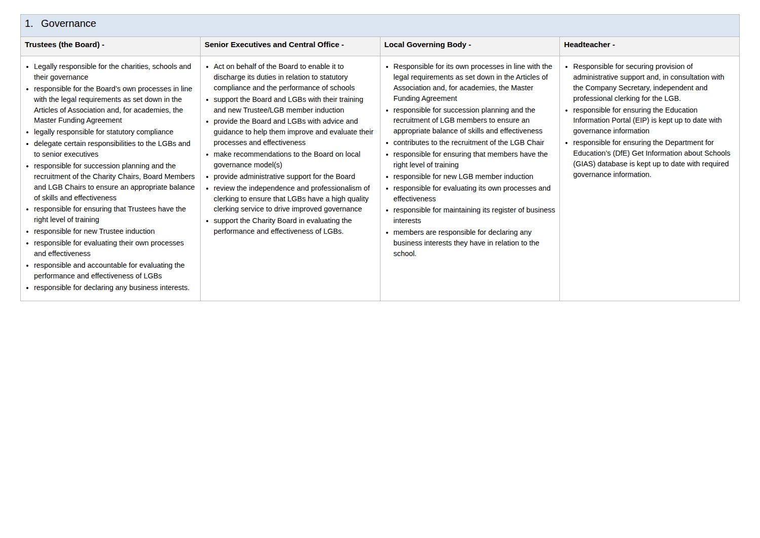| 1. Governance |
| Trustees (the Board) - | Senior Executives and Central Office - | Local Governing Body - | Headteacher - |
| Legally responsible for the charities, schools and their governance responsible for the Board’s own processes in line with the legal requirements as set down in the Articles of Association and, for academies, the Master Funding Agreement legally responsible for statutory compliance delegate certain responsibilities to the LGBs and to senior executives responsible for succession planning and the recruitment of the Charity Chairs, Board Members and LGB Chairs to ensure an appropriate balance of skills and effectiveness responsible for ensuring that Trustees have the right level of training responsible for new Trustee induction responsible for evaluating their own processes and effectiveness responsible and accountable for evaluating the performance and effectiveness of LGBs responsible for declaring any business interests. | Act on behalf of the Board to enable it to discharge its duties in relation to statutory compliance and the performance of schools support the Board and LGBs with their training and new Trustee/LGB member induction provide the Board and LGBs with advice and guidance to help them improve and evaluate their processes and effectiveness make recommendations to the Board on local governance model(s) provide administrative support for the Board review the independence and professionalism of clerking to ensure that LGBs have a high quality clerking service to drive improved governance support the Charity Board in evaluating the performance and effectiveness of LGBs. | Responsible for its own processes in line with the legal requirements as set down in the Articles of Association and, for academies, the Master Funding Agreement responsible for succession planning and the recruitment of LGB members to ensure an appropriate balance of skills and effectiveness contributes to the recruitment of the LGB Chair responsible for ensuring that members have the right level of training responsible for new LGB member induction responsible for evaluating its own processes and effectiveness responsible for maintaining its register of business interests members are responsible for declaring any business interests they have in relation to the school. | Responsible for securing provision of administrative support and, in consultation with the Company Secretary, independent and professional clerking for the LGB. responsible for ensuring the Education Information Portal (EIP) is kept up to date with governance information responsible for ensuring the Department for Education’s (DfE) Get Information about Schools (GIAS) database is kept up to date with required governance information. |